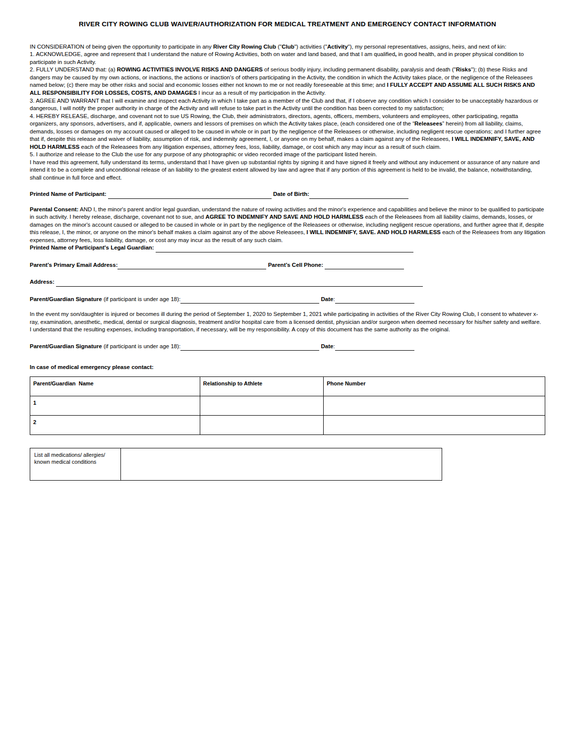RIVER CITY ROWING CLUB WAIVER/AUTHORIZATION FOR MEDICAL TREATMENT AND EMERGENCY CONTACT INFORMATION
IN CONSIDERATION of being given the opportunity to participate in any River City Rowing Club ("Club") activities ("Activity"), my personal representatives, assigns, heirs, and next of kin:
1. ACKNOWLEDGE, agree and represent that I understand the nature of Rowing Activities, both on water and land based, and that I am qualified, in good health, and in proper physical condition to participate in such Activity.
2. FULLY UNDERSTAND that: (a) ROWING ACTIVITIES INVOLVE RISKS AND DANGERS of serious bodily injury, including permanent disability, paralysis and death ("Risks"); (b) these Risks and dangers may be caused by my own actions, or inactions, the actions or inaction's of others participating in the Activity, the condition in which the Activity takes place, or the negligence of the Releasees named below; (c) there may be other risks and social and economic losses either not known to me or not readily foreseeable at this time; and I FULLY ACCEPT AND ASSUME ALL SUCH RISKS AND ALL RESPONSIBILITY FOR LOSSES, COSTS, AND DAMAGES I incur as a result of my participation in the Activity.
3. AGREE AND WARRANT that I will examine and inspect each Activity in which I take part as a member of the Club and that, if I observe any condition which I consider to be unacceptably hazardous or dangerous, I will notify the proper authority in charge of the Activity and will refuse to take part in the Activity until the condition has been corrected to my satisfaction;
4. HEREBY RELEASE, discharge, and covenant not to sue US Rowing, the Club, their administrators, directors, agents, officers, members, volunteers and employees, other participating, regatta organizers, any sponsors, advertisers, and if, applicable, owners and lessors of premises on which the Activity takes place, (each considered one of the “Releasees” herein) from all liability, claims, demands, losses or damages on my account caused or alleged to be caused in whole or in part by the negligence of the Releasees or otherwise, including negligent rescue operations; and I further agree that if, despite this release and waiver of liability, assumption of risk, and indemnity agreement, I, or anyone on my behalf, makes a claim against any of the Releasees, I WILL INDEMNIFY, SAVE, AND HOLD HARMLESS each of the Releasees from any litigation expenses, attorney fees, loss, liability, damage, or cost which any may incur as a result of such claim.
5. I authorize and release to the Club the use for any purpose of any photographic or video recorded image of the participant listed herein.
I have read this agreement, fully understand its terms, understand that I have given up substantial rights by signing it and have signed it freely and without any inducement or assurance of any nature and intend it to be a complete and unconditional release of an liability to the greatest extent allowed by law and agree that if any portion of this agreement is held to be invalid, the balance, notwithstanding, shall continue in full force and effect.
Printed Name of Participant: Date of Birth:
Parental Consent: AND I, the minor's parent and/or legal guardian, understand the nature of rowing activities and the minor's experience and capabilities and believe the minor to be qualified to participate in such activity. I hereby release, discharge, covenant not to sue, and AGREE TO INDEMNIFY AND SAVE AND HOLD HARMLESS each of the Releasees from all liability claims, demands, losses, or damages on the minor's account caused or alleged to be caused in whole or in part by the negligence of the Releasees or otherwise, including negligent rescue operations, and further agree that if, despite this release, I, the minor, or anyone on the minor's behalf makes a claim against any of the above Releasees, I WILL INDEMNIFY, SAVE. AND HOLD HARMLESS each of the Releasees from any litigation expenses, attorney fees, loss liability, damage, or cost any may incur as the result of any such claim.
Printed Name of Participant's Legal Guardian:
Parent’s Primary Email Address: Parent’s Cell Phone:
Address:
Parent/Guardian Signature (if participant is under age 18): Date:
In the event my son/daughter is injured or becomes ill during the period of September 1, 2020 to September 1, 2021 while participating in activities of the River City Rowing Club, I consent to whatever x-ray, examination, anesthetic, medical, dental or surgical diagnosis, treatment and/or hospital care from a licensed dentist, physician and/or surgeon when deemed necessary for his/her safety and welfare. I understand that the resulting expenses, including transportation, if necessary, will be my responsibility. A copy of this document has the same authority as the original.
Parent/Guardian Signature (if participant is under age 18): Date:
In case of medical emergency please contact:
| Parent/Guardian Name | Relationship to Athlete | Phone Number |
| --- | --- | --- |
| 1 | | |
| 2 | | |
| List all medications/ allergies/ known medical conditions | |